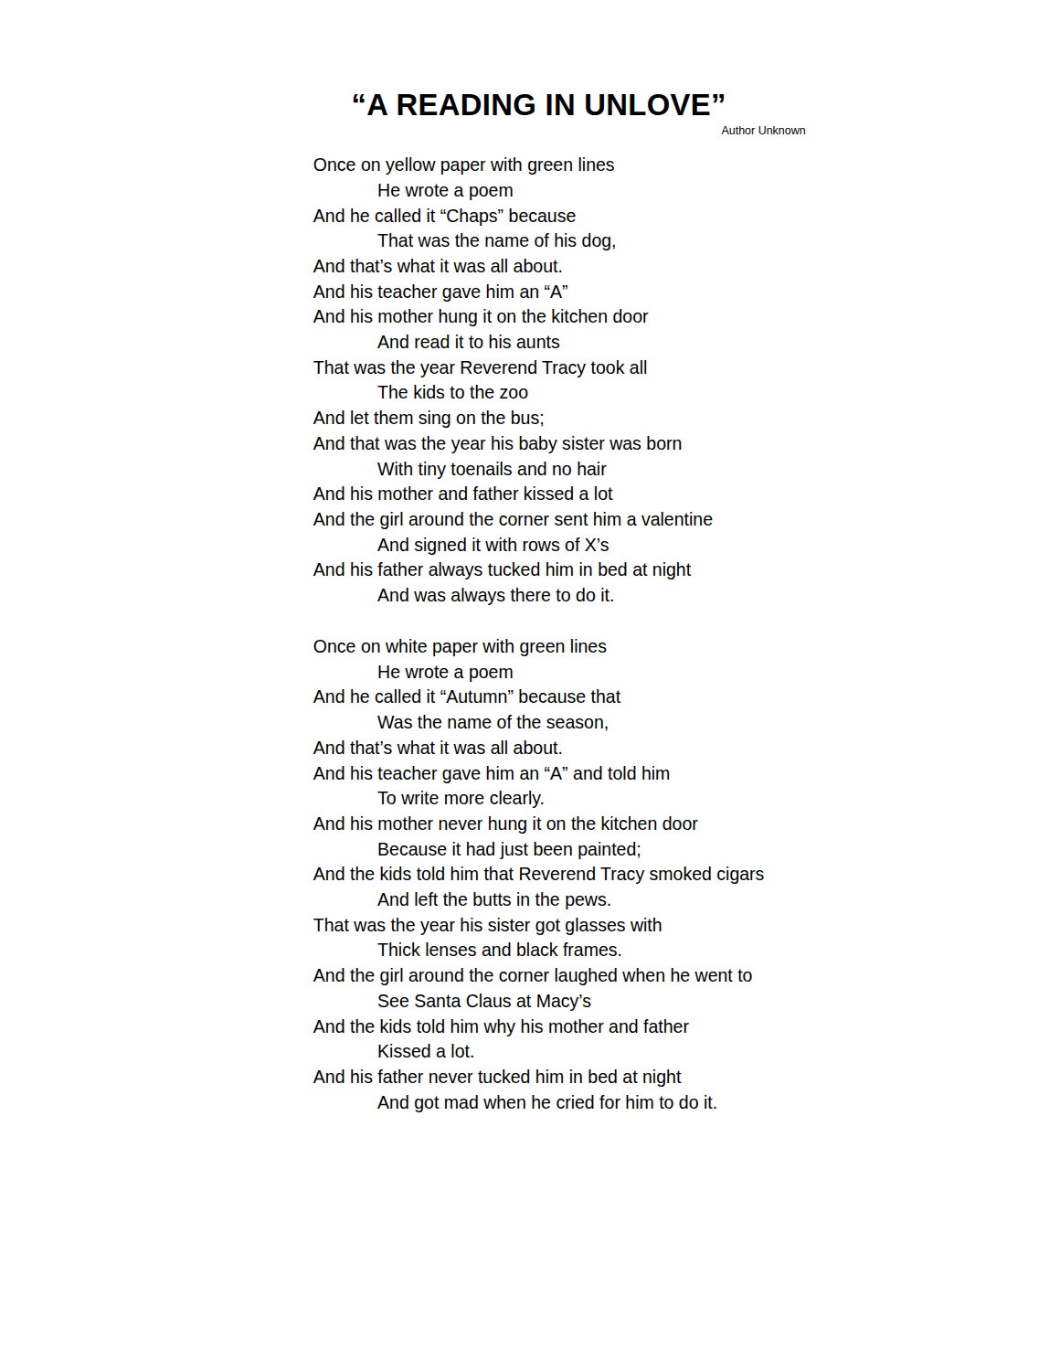“A READING IN UNLOVE”
Author Unknown
Once on yellow paper with green lines
He wrote a poem
And he called it “Chaps” because
That was the name of his dog,
And that’s what it was all about.
And his teacher gave him an “A”
And his mother hung it on the kitchen door
And read it to his aunts
That was the year Reverend Tracy took all
The kids to the zoo
And let them sing on the bus;
And that was the year his baby sister was born
With tiny toenails and no hair
And his mother and father kissed a lot
And the girl around the corner sent him a valentine
And signed it with rows of X’s
And his father always tucked him in bed at night
And was always there to do it.
Once on white paper with green lines
He wrote a poem
And he called it “Autumn” because that
Was the name of the season,
And that’s what it was all about.
And his teacher gave him an “A” and told him
To write more clearly.
And his mother never hung it on the kitchen door
Because it had just been painted;
And the kids told him that Reverend Tracy smoked cigars
And left the butts in the pews.
That was the year his sister got glasses with
Thick lenses and black frames.
And the girl around the corner laughed when he went to
See Santa Claus at Macy’s
And the kids told him why his mother and father
Kissed a lot.
And his father never tucked him in bed at night
And got mad when he cried for him to do it.